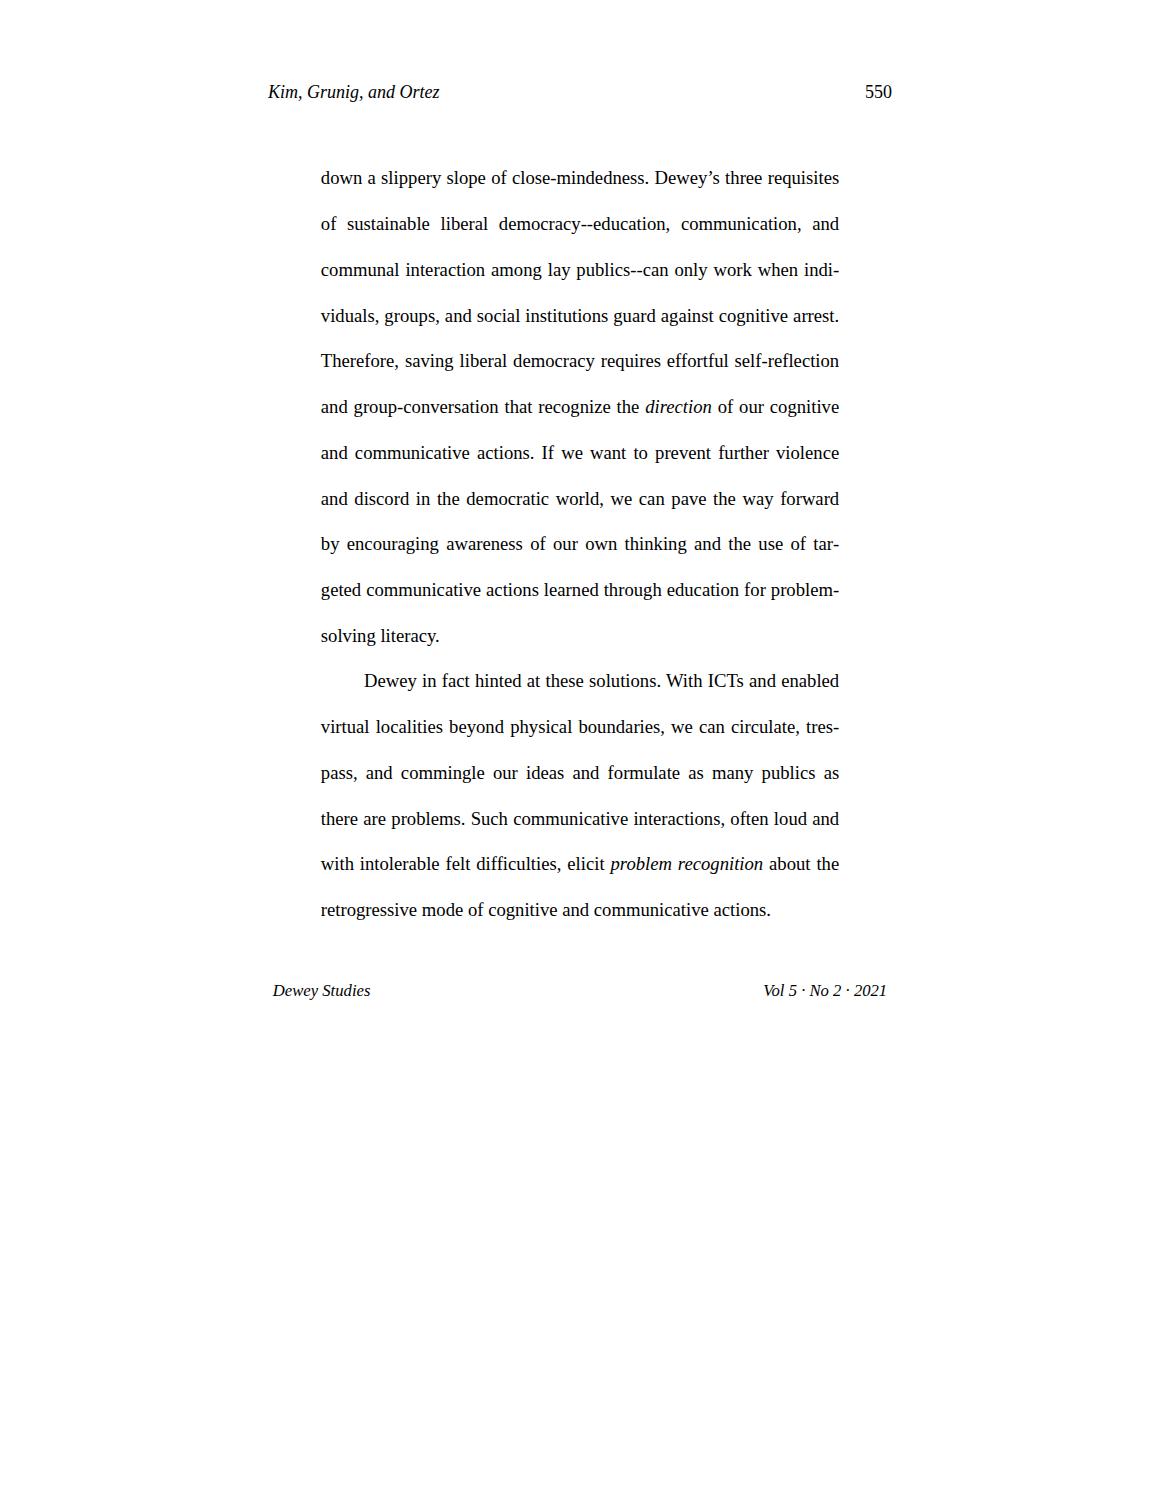Kim, Grunig, and Ortez 550
down a slippery slope of close-mindedness. Dewey’s three requisites of sustainable liberal democracy--education, communication, and communal interaction among lay publics--can only work when individuals, groups, and social institutions guard against cognitive arrest. Therefore, saving liberal democracy requires effortful self-reflection and group-conversation that recognize the direction of our cognitive and communicative actions. If we want to prevent further violence and discord in the democratic world, we can pave the way forward by encouraging awareness of our own thinking and the use of targeted communicative actions learned through education for problem-solving literacy.
Dewey in fact hinted at these solutions. With ICTs and enabled virtual localities beyond physical boundaries, we can circulate, trespass, and commingle our ideas and formulate as many publics as there are problems. Such communicative interactions, often loud and with intolerable felt difficulties, elicit problem recognition about the retrogressive mode of cognitive and communicative actions.
Dewey Studies Vol 5 · No 2 · 2021